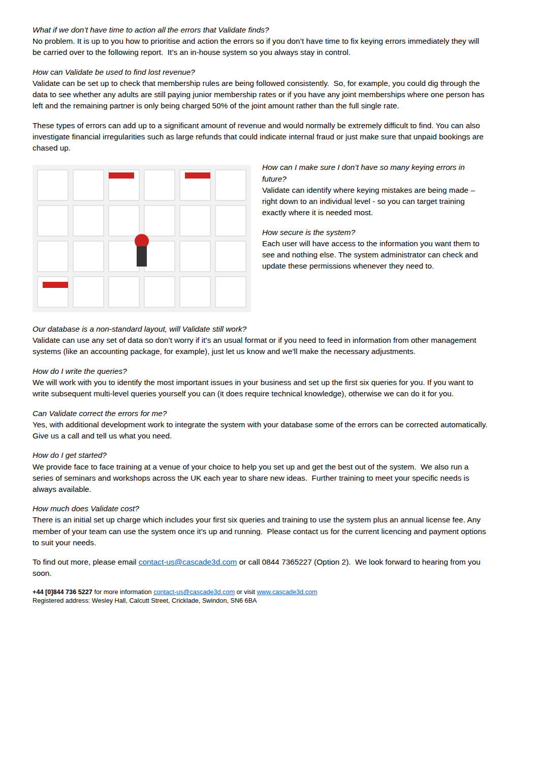What if we don’t have time to action all the errors that Validate finds?
No problem. It is up to you how to prioritise and action the errors so if you don’t have time to fix keying errors immediately they will be carried over to the following report. It’s an in-house system so you always stay in control.
How can Validate be used to find lost revenue?
Validate can be set up to check that membership rules are being followed consistently. So, for example, you could dig through the data to see whether any adults are still paying junior membership rates or if you have any joint memberships where one person has left and the remaining partner is only being charged 50% of the joint amount rather than the full single rate.
These types of errors can add up to a significant amount of revenue and would normally be extremely difficult to find. You can also investigate financial irregularities such as large refunds that could indicate internal fraud or just make sure that unpaid bookings are chased up.
How can I make sure I don’t have so many keying errors in future?
Validate can identify where keying mistakes are being made – right down to an individual level - so you can target training exactly where it is needed most.
How secure is the system?
Each user will have access to the information you want them to see and nothing else. The system administrator can check and update these permissions whenever they need to.
Our database is a non-standard layout, will Validate still work?
Validate can use any set of data so don’t worry if it’s an usual format or if you need to feed in information from other management systems (like an accounting package, for example), just let us know and we’ll make the necessary adjustments.
How do I write the queries?
We will work with you to identify the most important issues in your business and set up the first six queries for you. If you want to write subsequent multi-level queries yourself you can (it does require technical knowledge), otherwise we can do it for you.
Can Validate correct the errors for me?
Yes, with additional development work to integrate the system with your database some of the errors can be corrected automatically. Give us a call and tell us what you need.
How do I get started?
We provide face to face training at a venue of your choice to help you set up and get the best out of the system. We also run a series of seminars and workshops across the UK each year to share new ideas. Further training to meet your specific needs is always available.
How much does Validate cost?
There is an initial set up charge which includes your first six queries and training to use the system plus an annual license fee. Any member of your team can use the system once it’s up and running. Please contact us for the current licencing and payment options to suit your needs.
To find out more, please email contact-us@cascade3d.com or call 0844 7365227 (Option 2). We look forward to hearing from you soon.
+44 [0]844 736 5227 for more information contact-us@cascade3d.com or visit www.cascade3d.com
Registered address: Wesley Hall, Calcutt Street, Cricklade, Swindon, SN6 6BA